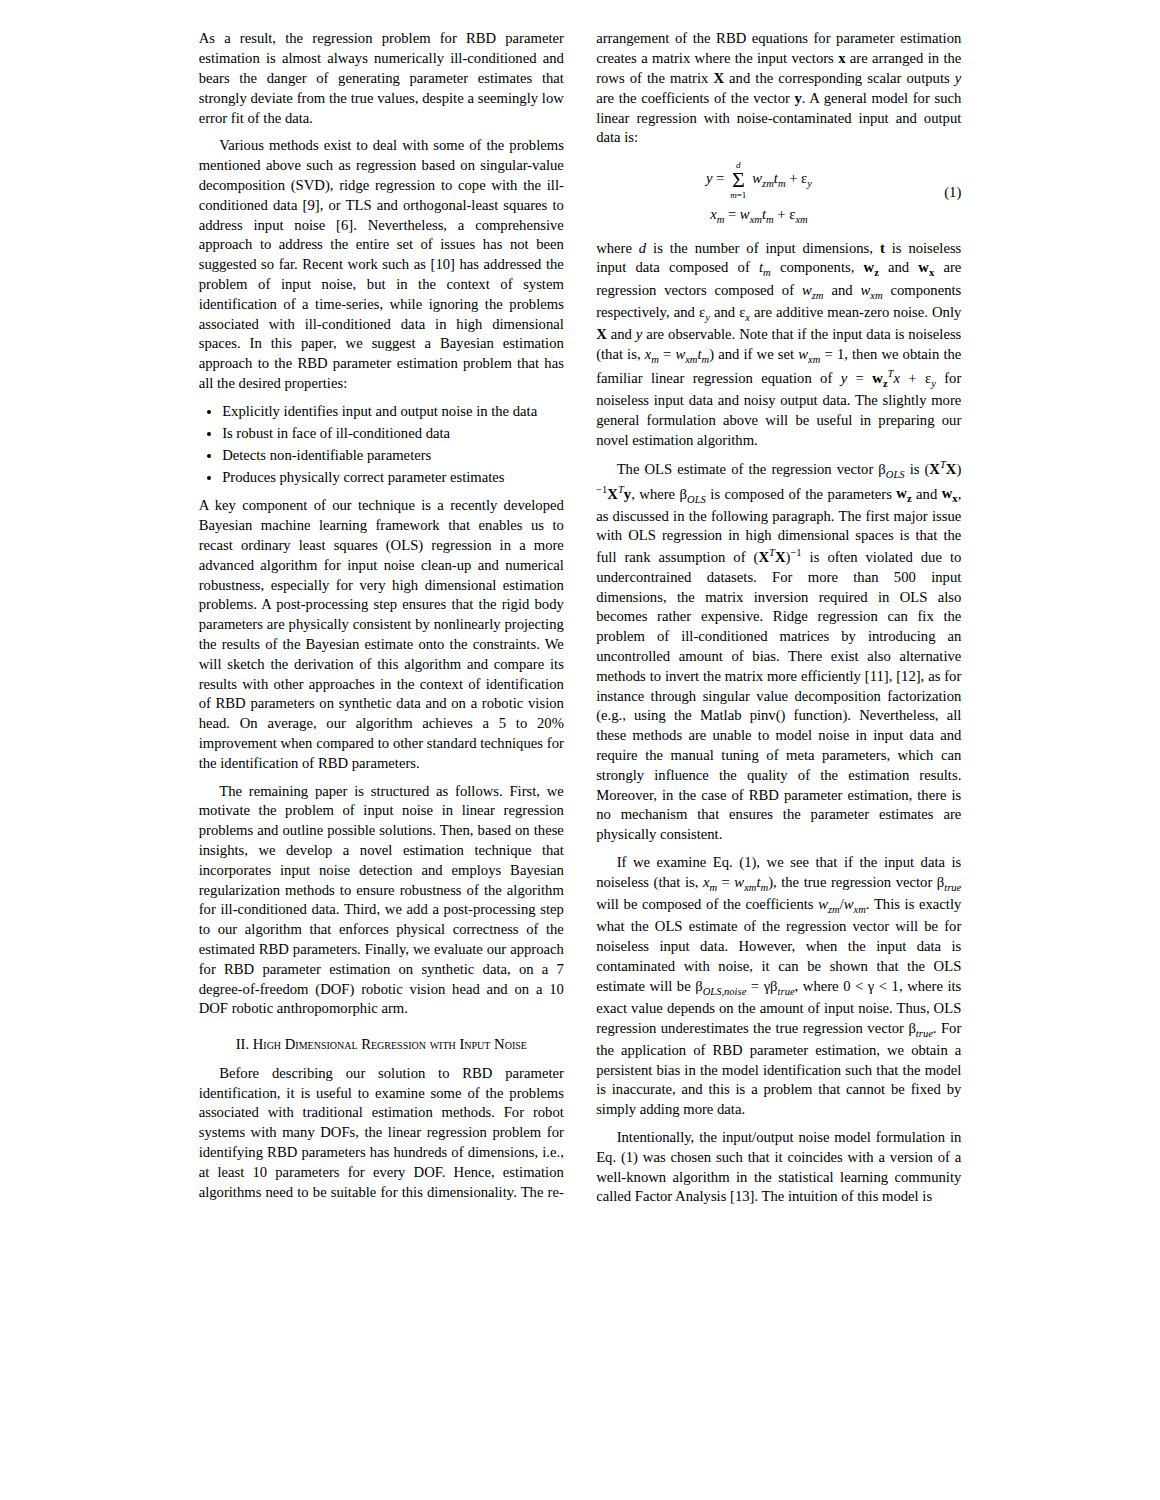As a result, the regression problem for RBD parameter estimation is almost always numerically ill-conditioned and bears the danger of generating parameter estimates that strongly deviate from the true values, despite a seemingly low error fit of the data.
Various methods exist to deal with some of the problems mentioned above such as regression based on singular-value decomposition (SVD), ridge regression to cope with the ill-conditioned data [9], or TLS and orthogonal-least squares to address input noise [6]. Nevertheless, a comprehensive approach to address the entire set of issues has not been suggested so far. Recent work such as [10] has addressed the problem of input noise, but in the context of system identification of a time-series, while ignoring the problems associated with ill-conditioned data in high dimensional spaces. In this paper, we suggest a Bayesian estimation approach to the RBD parameter estimation problem that has all the desired properties:
Explicitly identifies input and output noise in the data
Is robust in face of ill-conditioned data
Detects non-identifiable parameters
Produces physically correct parameter estimates
A key component of our technique is a recently developed Bayesian machine learning framework that enables us to recast ordinary least squares (OLS) regression in a more advanced algorithm for input noise clean-up and numerical robustness, especially for very high dimensional estimation problems. A post-processing step ensures that the rigid body parameters are physically consistent by nonlinearly projecting the results of the Bayesian estimate onto the constraints. We will sketch the derivation of this algorithm and compare its results with other approaches in the context of identification of RBD parameters on synthetic data and on a robotic vision head. On average, our algorithm achieves a 5 to 20% improvement when compared to other standard techniques for the identification of RBD parameters.
The remaining paper is structured as follows. First, we motivate the problem of input noise in linear regression problems and outline possible solutions. Then, based on these insights, we develop a novel estimation technique that incorporates input noise detection and employs Bayesian regularization methods to ensure robustness of the algorithm for ill-conditioned data. Third, we add a post-processing step to our algorithm that enforces physical correctness of the estimated RBD parameters. Finally, we evaluate our approach for RBD parameter estimation on synthetic data, on a 7 degree-of-freedom (DOF) robotic vision head and on a 10 DOF robotic anthropomorphic arm.
II. High Dimensional Regression with Input Noise
Before describing our solution to RBD parameter identification, it is useful to examine some of the problems associated with traditional estimation methods. For robot systems with many DOFs, the linear regression problem for identifying RBD parameters has hundreds of dimensions, i.e., at least 10 parameters for every DOF. Hence, estimation algorithms need to be suitable for this dimensionality. The re-arrangement of the RBD equations for parameter estimation creates a matrix where the input vectors x are arranged in the rows of the matrix X and the corresponding scalar outputs y are the coefficients of the vector y. A general model for such linear regression with noise-contaminated input and output data is:
y = d Σ m=1 wzmtm + εy
xm = wxmtm + εxm
(1)
where d is the number of input dimensions, t is noiseless input data composed of tm components, wz and wx are regression vectors composed of wzm and wxm components respectively, and εy and εx are additive mean-zero noise. Only X and y are observable. Note that if the input data is noiseless (that is, xm = wxmtm) and if we set wxm = 1, then we obtain the familiar linear regression equation of y = wzTx + εy for noiseless input data and noisy output data. The slightly more general formulation above will be useful in preparing our novel estimation algorithm.
The OLS estimate of the regression vector βOLS is (XTX)−1XTy, where βOLS is composed of the parameters wz and wx, as discussed in the following paragraph. The first major issue with OLS regression in high dimensional spaces is that the full rank assumption of (XTX)−1 is often violated due to undercontrained datasets. For more than 500 input dimensions, the matrix inversion required in OLS also becomes rather expensive. Ridge regression can fix the problem of ill-conditioned matrices by introducing an uncontrolled amount of bias. There exist also alternative methods to invert the matrix more efficiently [11], [12], as for instance through singular value decomposition factorization (e.g., using the Matlab pinv() function). Nevertheless, all these methods are unable to model noise in input data and require the manual tuning of meta parameters, which can strongly influence the quality of the estimation results. Moreover, in the case of RBD parameter estimation, there is no mechanism that ensures the parameter estimates are physically consistent.
If we examine Eq. (1), we see that if the input data is noiseless (that is, xm = wxmtm), the true regression vector βtrue will be composed of the coefficients wzm/wxm. This is exactly what the OLS estimate of the regression vector will be for noiseless input data. However, when the input data is contaminated with noise, it can be shown that the OLS estimate will be βOLS,noise = γβtrue, where 0 < γ < 1, where its exact value depends on the amount of input noise. Thus, OLS regression underestimates the true regression vector βtrue. For the application of RBD parameter estimation, we obtain a persistent bias in the model identification such that the model is inaccurate, and this is a problem that cannot be fixed by simply adding more data.
Intentionally, the input/output noise model formulation in Eq. (1) was chosen such that it coincides with a version of a well-known algorithm in the statistical learning community called Factor Analysis [13]. The intuition of this model is